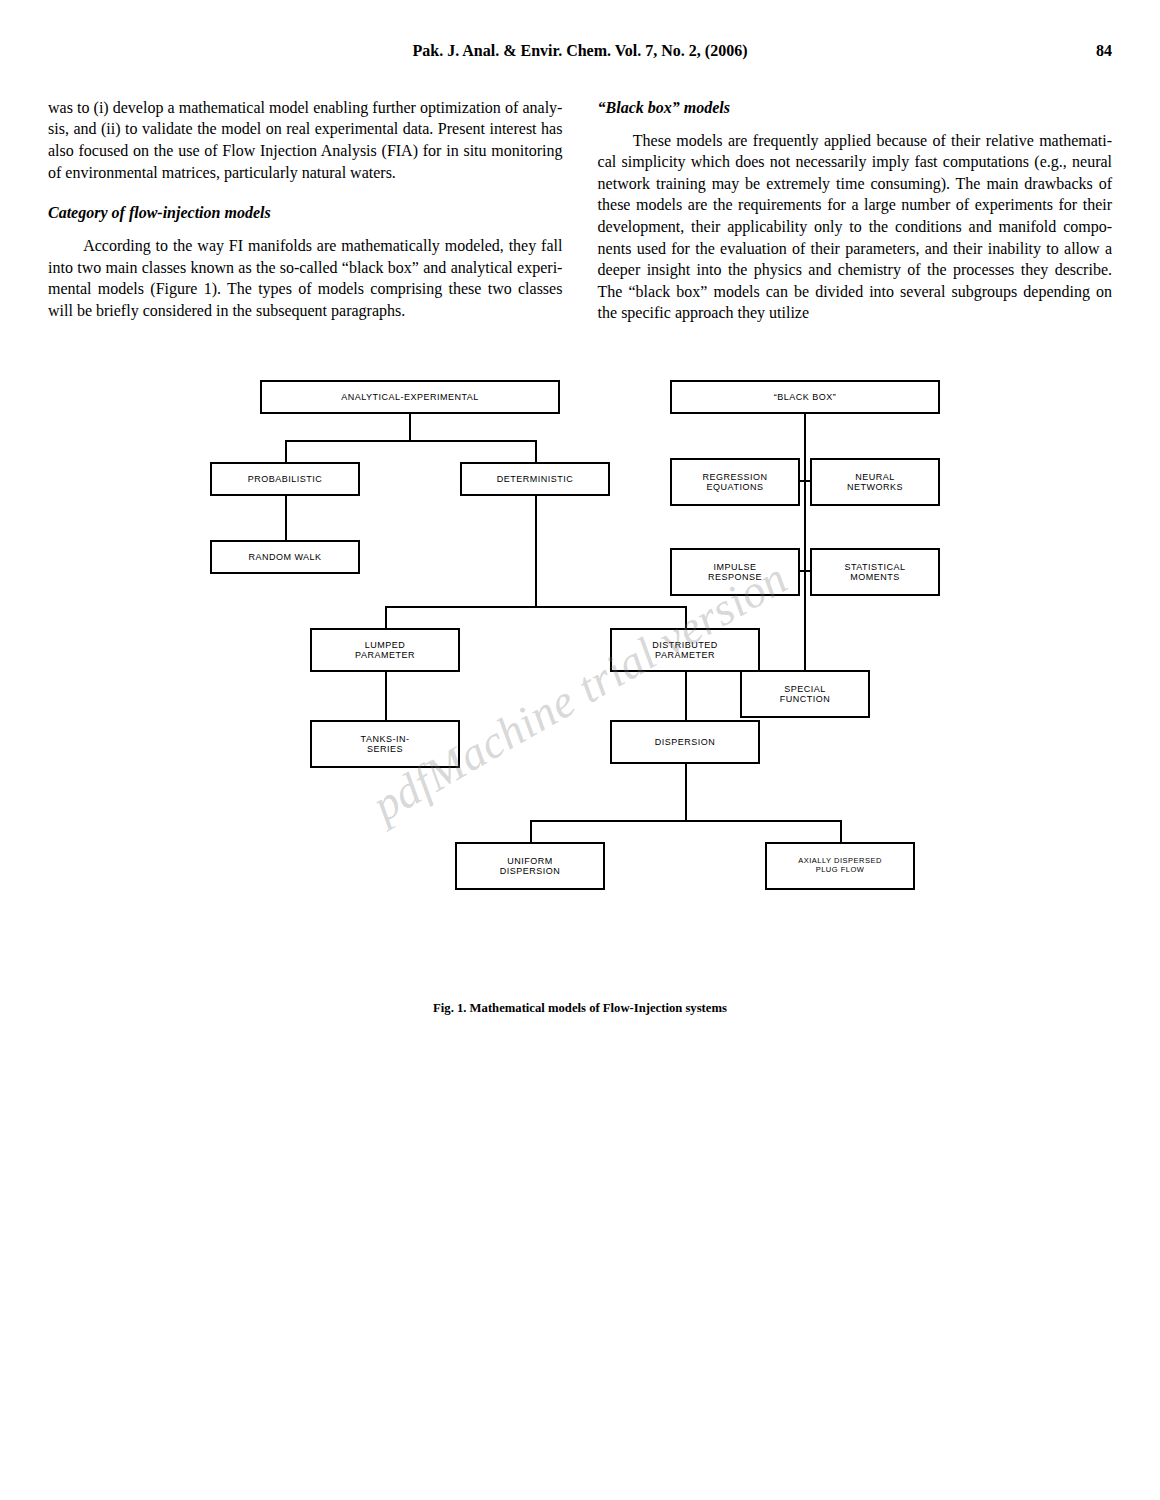Pak. J. Anal. & Envir. Chem. Vol. 7, No. 2, (2006) 84
was to (i) develop a mathematical model enabling further optimization of analysis, and (ii) to validate the model on real experimental data. Present interest has also focused on the use of Flow Injection Analysis (FIA) for in situ monitoring of environmental matrices, particularly natural waters.
Category of flow-injection models
According to the way FI manifolds are mathematically modeled, they fall into two main classes known as the so-called “black box” and analytical experimental models (Figure 1). The types of models comprising these two classes will be briefly considered in the subsequent paragraphs.
“Black box” models
These models are frequently applied because of their relative mathematical simplicity which does not necessarily imply fast computations (e.g., neural network training may be extremely time consuming). The main drawbacks of these models are the requirements for a large number of experiments for their development, their applicability only to the conditions and manifold components used for the evaluation of their parameters, and their inability to allow a deeper insight into the physics and chemistry of the processes they describe. The “black box” models can be divided into several subgroups depending on the specific approach they utilize
ANALYTICAL-EXPERIMENTAL
“BLACK BOX”
PROBABILISTIC
DETERMINISTIC
RANDOM WALK
LUMPED
PARAMETER
DISTRIBUTED
PARAMETER
TANKS-IN-
SERIES
DISPERSION
UNIFORM
DISPERSION
AXIALLY DISPERSED
PLUG FLOW
REGRESSION
EQUATIONS
NEURAL
NETWORKS
IMPULSE
RESPONSE
STATISTICAL
MOMENTS
SPECIAL
FUNCTION
pdfMachine trial version
Fig. 1. Mathematical models of Flow-Injection systems